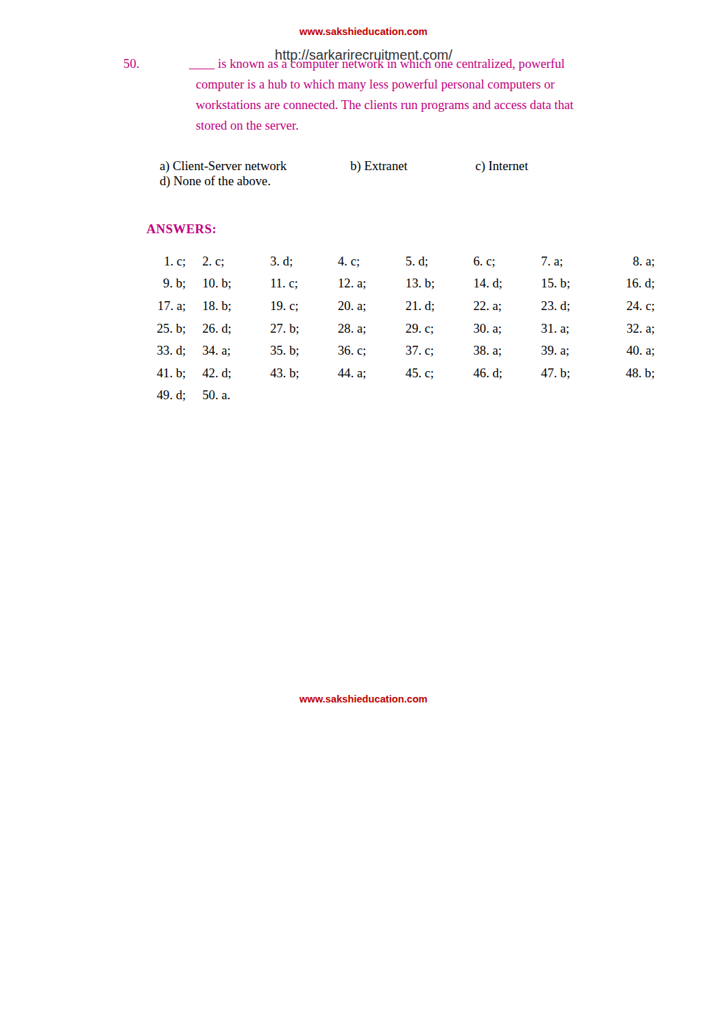www.sakshieducation.com
http://sarkarirecruitment.com/
50.____ is known as a computer network in which one centralized, powerful computer is a hub to which many less powerful personal computers or workstations are connected. The clients run programs and access data that stored on the server.
a) Client-Server network b) Extranet c) Internet d) None of the above.
ANSWERS:
| 1. c; | 2. c; | 3. d; | 4. c; | 5. d; | 6. c; | 7. a; | 8. a; |
| 9. b; | 10. b; | 11. c; | 12. a; | 13. b; | 14. d; | 15. b; | 16. d; |
| 17. a; | 18. b; | 19. c; | 20. a; | 21. d; | 22. a; | 23. d; | 24. c; |
| 25. b; | 26. d; | 27. b; | 28. a; | 29. c; | 30. a; | 31. a; | 32. a; |
| 33. d; | 34. a; | 35. b; | 36. c; | 37. c; | 38. a; | 39. a; | 40. a; |
| 41. b; | 42. d; | 43. b; | 44. a; | 45. c; | 46. d; | 47. b; | 48. b; |
| 49. d; | 50. a. | | | | | | |
www.sakshieducation.com